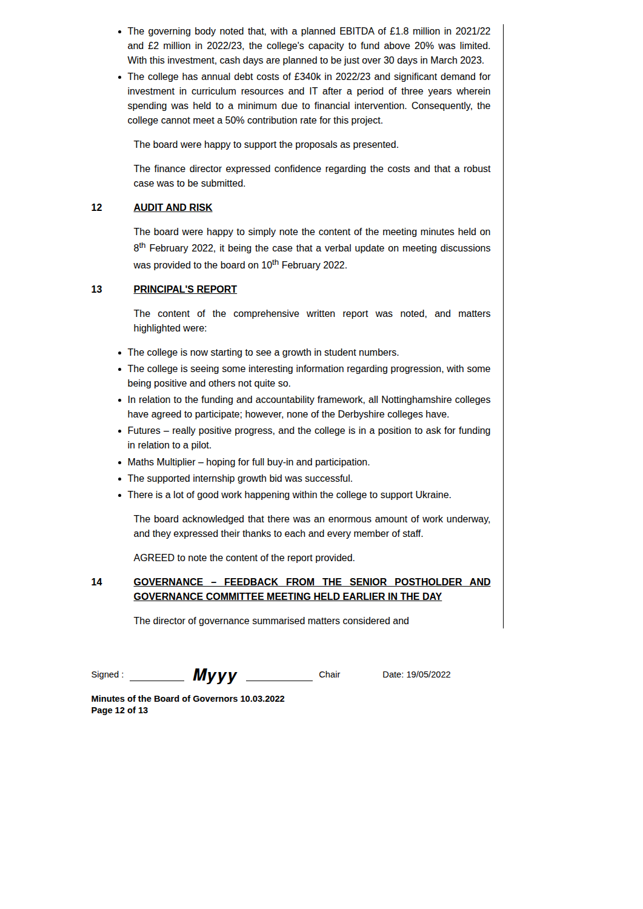The governing body noted that, with a planned EBITDA of £1.8 million in 2021/22 and £2 million in 2022/23, the college's capacity to fund above 20% was limited. With this investment, cash days are planned to be just over 30 days in March 2023.
The college has annual debt costs of £340k in 2022/23 and significant demand for investment in curriculum resources and IT after a period of three years wherein spending was held to a minimum due to financial intervention. Consequently, the college cannot meet a 50% contribution rate for this project.
The board were happy to support the proposals as presented.
The finance director expressed confidence regarding the costs and that a robust case was to be submitted.
12
Audit and Risk
The board were happy to simply note the content of the meeting minutes held on 8th February 2022, it being the case that a verbal update on meeting discussions was provided to the board on 10th February 2022.
13
Principal's Report
The content of the comprehensive written report was noted, and matters highlighted were:
The college is now starting to see a growth in student numbers.
The college is seeing some interesting information regarding progression, with some being positive and others not quite so.
In relation to the funding and accountability framework, all Nottinghamshire colleges have agreed to participate; however, none of the Derbyshire colleges have.
Futures – really positive progress, and the college is in a position to ask for funding in relation to a pilot.
Maths Multiplier – hoping for full buy-in and participation.
The supported internship growth bid was successful.
There is a lot of good work happening within the college to support Ukraine.
The board acknowledged that there was an enormous amount of work underway, and they expressed their thanks to each and every member of staff.
AGREED to note the content of the report provided.
14
Governance – Feedback from the Senior Postholder and Governance Committee Meeting Held Earlier in the Day
The director of governance summarised matters considered and
Signed : 𝑴𝒚𝒚𝒚 Chair Date: 19/05/2022
Minutes of the Board of Governors 10.03.2022
Page 12 of 13